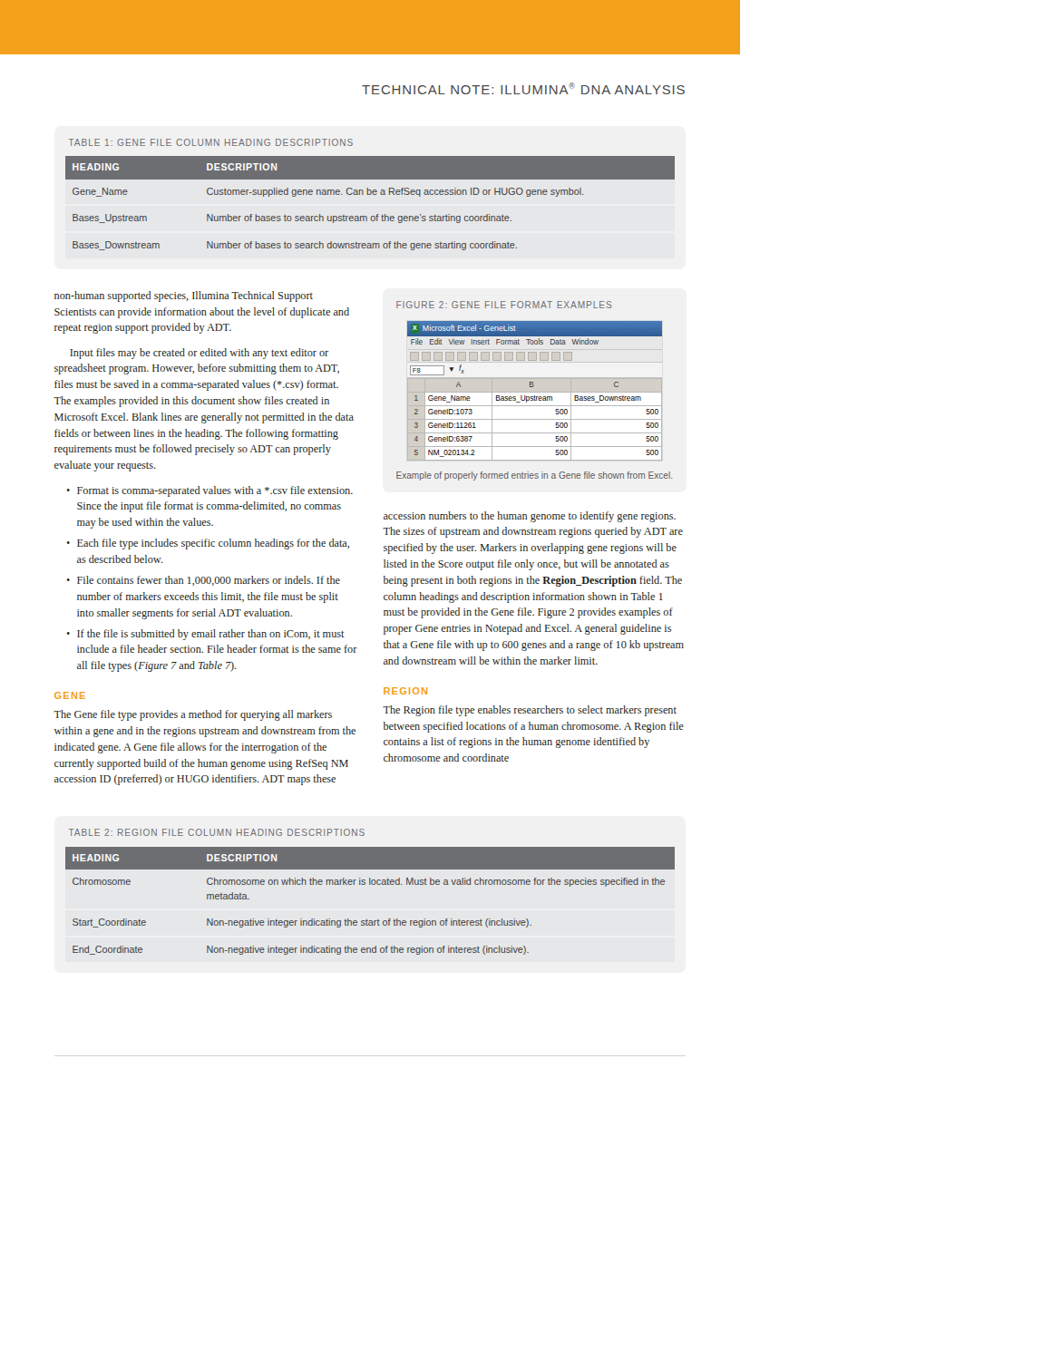TECHNICAL NOTE: ILLUMINA® DNA ANALYSIS
Table 1: Gene File Column Heading Descriptions
| Heading | Description |
| --- | --- |
| Gene_Name | Customer-supplied gene name. Can be a RefSeq accession ID or HUGO gene symbol. |
| Bases_Upstream | Number of bases to search upstream of the gene’s starting coordinate. |
| Bases_Downstream | Number of bases to search downstream of the gene starting coordinate. |
non-human supported species, Illumina Technical Support Scientists can provide information about the level of duplicate and repeat region support provided by ADT.
Input files may be created or edited with any text editor or spreadsheet program. However, before submitting them to ADT, files must be saved in a comma-separated values (*.csv) format. The examples provided in this document show files created in Microsoft Excel. Blank lines are generally not permitted in the data fields or between lines in the heading. The following formatting requirements must be followed precisely so ADT can properly evaluate your requests.
Format is comma-separated values with a *.csv file extension. Since the input file format is comma-delimited, no commas may be used within the values.
Each file type includes specific column headings for the data, as described below.
File contains fewer than 1,000,000 markers or indels. If the number of markers exceeds this limit, the file must be split into smaller segments for serial ADT evaluation.
If the file is submitted by email rather than on iCom, it must include a file header section. File header format is the same for all file types (Figure 7 and Table 7).
Gene
The Gene file type provides a method for querying all markers within a gene and in the regions upstream and downstream from the indicated gene. A Gene file allows for the interrogation of the currently supported build of the human genome using RefSeq NM accession ID (preferred) or HUGO identifiers. ADT maps these
Figure 2: Gene File Format Examples
XMicrosoft Excel - GeneList
File Edit View Insert Format Tools Data Window
F8
▼ fx
| | A | B | C |
| --- | --- | --- | --- |
| 1 | Gene_Name | Bases_Upstream | Bases_Downstream |
| 2 | GeneID:1073 | 500 | 500 |
| 3 | GeneID:11261 | 500 | 500 |
| 4 | GeneID:6387 | 500 | 500 |
| 5 | NM_020134.2 | 500 | 500 |
Example of properly formed entries in a Gene file shown from Excel.
accession numbers to the human genome to identify gene regions. The sizes of upstream and downstream regions queried by ADT are specified by the user. Markers in overlapping gene regions will be listed in the Score output file only once, but will be annotated as being present in both regions in the Region_Description field. The column headings and description information shown in Table 1 must be provided in the Gene file. Figure 2 provides examples of proper Gene entries in Notepad and Excel. A general guideline is that a Gene file with up to 600 genes and a range of 10 kb upstream and downstream will be within the marker limit.
Region
The Region file type enables researchers to select markers present between specified locations of a human chromosome. A Region file contains a list of regions in the human genome identified by chromosome and coordinate
Table 2: Region File Column Heading Descriptions
| Heading | Description |
| --- | --- |
| Chromosome | Chromosome on which the marker is located. Must be a valid chromosome for the species specified in the metadata. |
| Start_Coordinate | Non-negative integer indicating the start of the region of interest (inclusive). |
| End_Coordinate | Non-negative integer indicating the end of the region of interest (inclusive). |